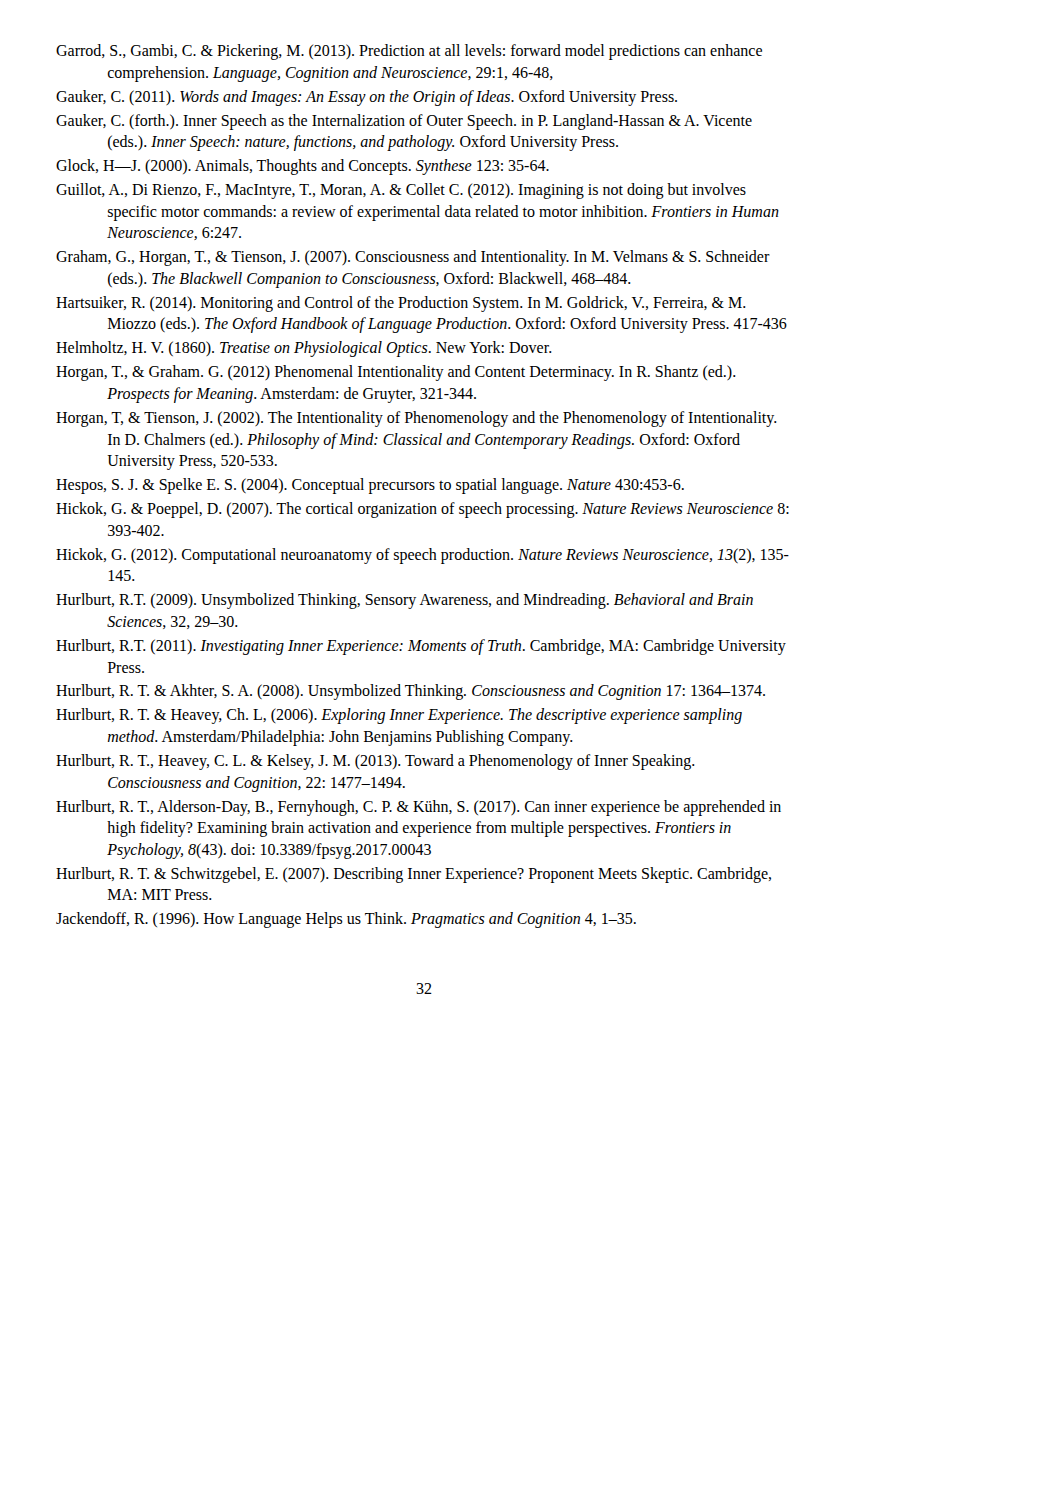Garrod, S., Gambi, C. & Pickering, M. (2013). Prediction at all levels: forward model predictions can enhance comprehension. Language, Cognition and Neuroscience, 29:1, 46-48,
Gauker, C. (2011). Words and Images: An Essay on the Origin of Ideas. Oxford University Press.
Gauker, C. (forth.). Inner Speech as the Internalization of Outer Speech. in P. Langland-Hassan & A. Vicente (eds.). Inner Speech: nature, functions, and pathology. Oxford University Press.
Glock, H—J. (2000). Animals, Thoughts and Concepts. Synthese 123: 35-64.
Guillot, A., Di Rienzo, F., MacIntyre, T., Moran, A. & Collet C. (2012). Imagining is not doing but involves specific motor commands: a review of experimental data related to motor inhibition. Frontiers in Human Neuroscience, 6:247.
Graham, G., Horgan, T., & Tienson, J. (2007). Consciousness and Intentionality. In M. Velmans & S. Schneider (eds.). The Blackwell Companion to Consciousness, Oxford: Blackwell, 468–484.
Hartsuiker, R. (2014). Monitoring and Control of the Production System. In M. Goldrick, V., Ferreira, & M. Miozzo (eds.). The Oxford Handbook of Language Production. Oxford: Oxford University Press. 417-436
Helmholtz, H. V. (1860). Treatise on Physiological Optics. New York: Dover.
Horgan, T., & Graham. G. (2012) Phenomenal Intentionality and Content Determinacy. In R. Shantz (ed.). Prospects for Meaning. Amsterdam: de Gruyter, 321-344.
Horgan, T, & Tienson, J. (2002). The Intentionality of Phenomenology and the Phenomenology of Intentionality. In D. Chalmers (ed.). Philosophy of Mind: Classical and Contemporary Readings. Oxford: Oxford University Press, 520-533.
Hespos, S. J. & Spelke E. S. (2004). Conceptual precursors to spatial language. Nature 430:453-6.
Hickok, G. & Poeppel, D. (2007). The cortical organization of speech processing. Nature Reviews Neuroscience 8: 393-402.
Hickok, G. (2012). Computational neuroanatomy of speech production. Nature Reviews Neuroscience, 13(2), 135-145.
Hurlburt, R.T. (2009). Unsymbolized Thinking, Sensory Awareness, and Mindreading. Behavioral and Brain Sciences, 32, 29–30.
Hurlburt, R.T. (2011). Investigating Inner Experience: Moments of Truth. Cambridge, MA: Cambridge University Press.
Hurlburt, R. T. & Akhter, S. A. (2008). Unsymbolized Thinking. Consciousness and Cognition 17: 1364–1374.
Hurlburt, R. T. & Heavey, Ch. L, (2006). Exploring Inner Experience. The descriptive experience sampling method. Amsterdam/Philadelphia: John Benjamins Publishing Company.
Hurlburt, R. T., Heavey, C. L. & Kelsey, J. M. (2013). Toward a Phenomenology of Inner Speaking. Consciousness and Cognition, 22: 1477–1494.
Hurlburt, R. T., Alderson-Day, B., Fernyhough, C. P. & Kühn, S. (2017). Can inner experience be apprehended in high fidelity? Examining brain activation and experience from multiple perspectives. Frontiers in Psychology, 8(43). doi: 10.3389/fpsyg.2017.00043
Hurlburt, R. T. & Schwitzgebel, E. (2007). Describing Inner Experience? Proponent Meets Skeptic. Cambridge, MA: MIT Press.
Jackendoff, R. (1996). How Language Helps us Think. Pragmatics and Cognition 4, 1–35.
32